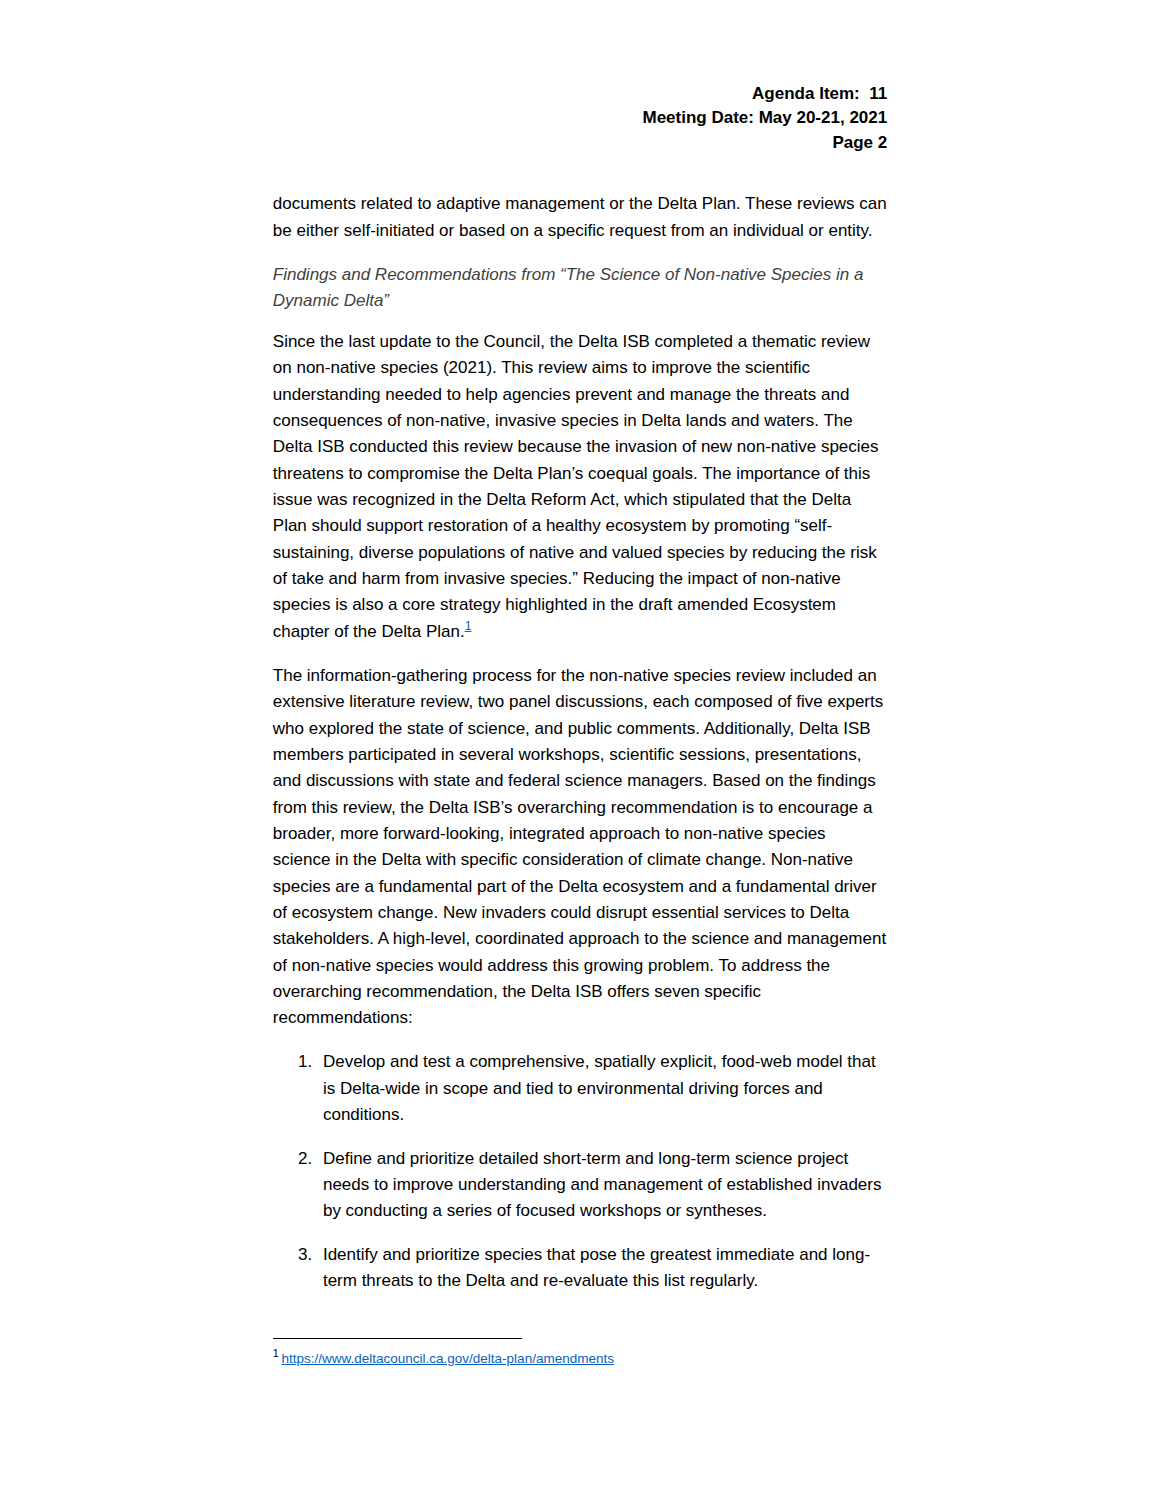Agenda Item: 11 Meeting Date: May 20-21, 2021 Page 2
documents related to adaptive management or the Delta Plan. These reviews can be either self-initiated or based on a specific request from an individual or entity.
Findings and Recommendations from “The Science of Non-native Species in a Dynamic Delta”
Since the last update to the Council, the Delta ISB completed a thematic review on non-native species (2021). This review aims to improve the scientific understanding needed to help agencies prevent and manage the threats and consequences of non-native, invasive species in Delta lands and waters. The Delta ISB conducted this review because the invasion of new non-native species threatens to compromise the Delta Plan’s coequal goals. The importance of this issue was recognized in the Delta Reform Act, which stipulated that the Delta Plan should support restoration of a healthy ecosystem by promoting “self-sustaining, diverse populations of native and valued species by reducing the risk of take and harm from invasive species.” Reducing the impact of non-native species is also a core strategy highlighted in the draft amended Ecosystem chapter of the Delta Plan.1
The information-gathering process for the non-native species review included an extensive literature review, two panel discussions, each composed of five experts who explored the state of science, and public comments. Additionally, Delta ISB members participated in several workshops, scientific sessions, presentations, and discussions with state and federal science managers. Based on the findings from this review, the Delta ISB’s overarching recommendation is to encourage a broader, more forward-looking, integrated approach to non-native species science in the Delta with specific consideration of climate change. Non-native species are a fundamental part of the Delta ecosystem and a fundamental driver of ecosystem change. New invaders could disrupt essential services to Delta stakeholders. A high-level, coordinated approach to the science and management of non-native species would address this growing problem. To address the overarching recommendation, the Delta ISB offers seven specific recommendations:
Develop and test a comprehensive, spatially explicit, food-web model that is Delta-wide in scope and tied to environmental driving forces and conditions.
Define and prioritize detailed short-term and long-term science project needs to improve understanding and management of established invaders by conducting a series of focused workshops or syntheses.
Identify and prioritize species that pose the greatest immediate and long-term threats to the Delta and re-evaluate this list regularly.
1 https://www.deltacouncil.ca.gov/delta-plan/amendments